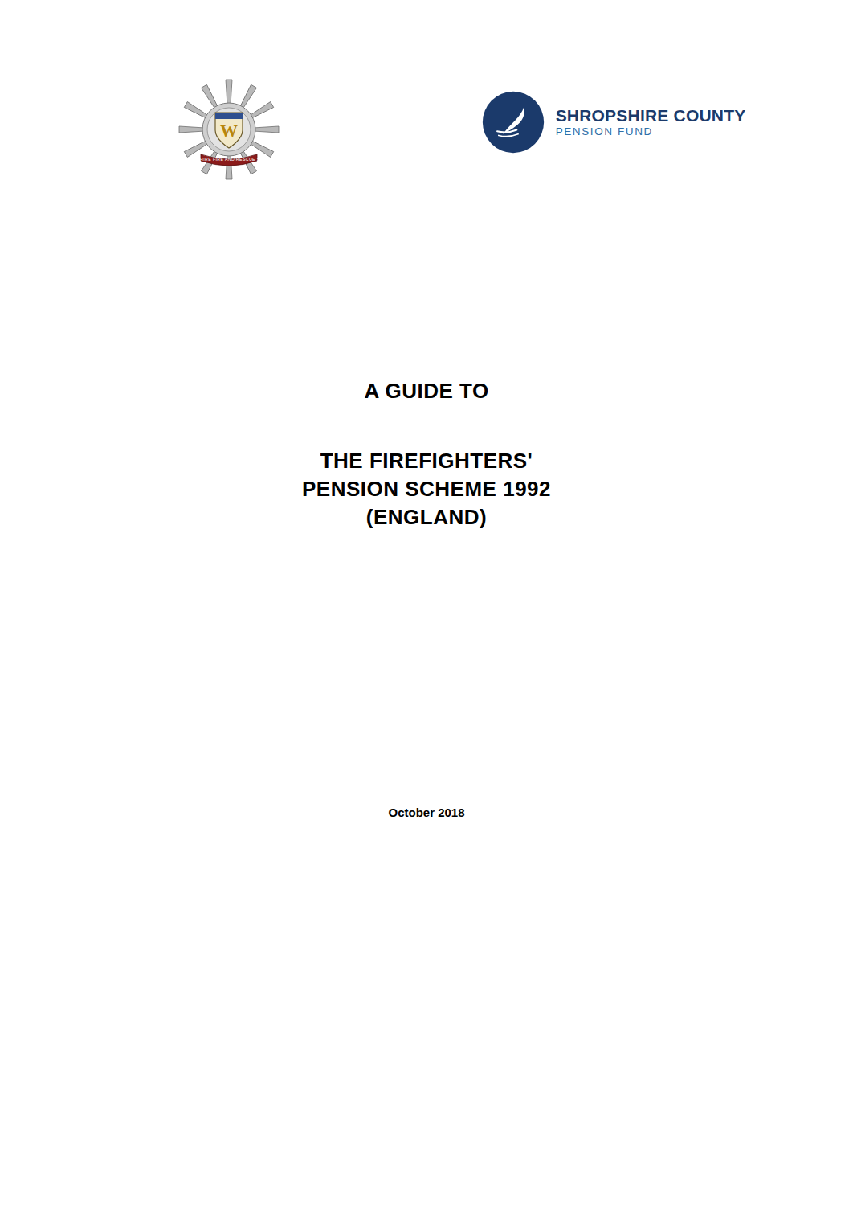W SHROPSHIRE FIRE AND RESCUE SERVICE
SHROPSHIRE COUNTY
PENSION FUND
A GUIDE TO
THE FIREFIGHTERS'
PENSION SCHEME 1992
(ENGLAND)
October 2018